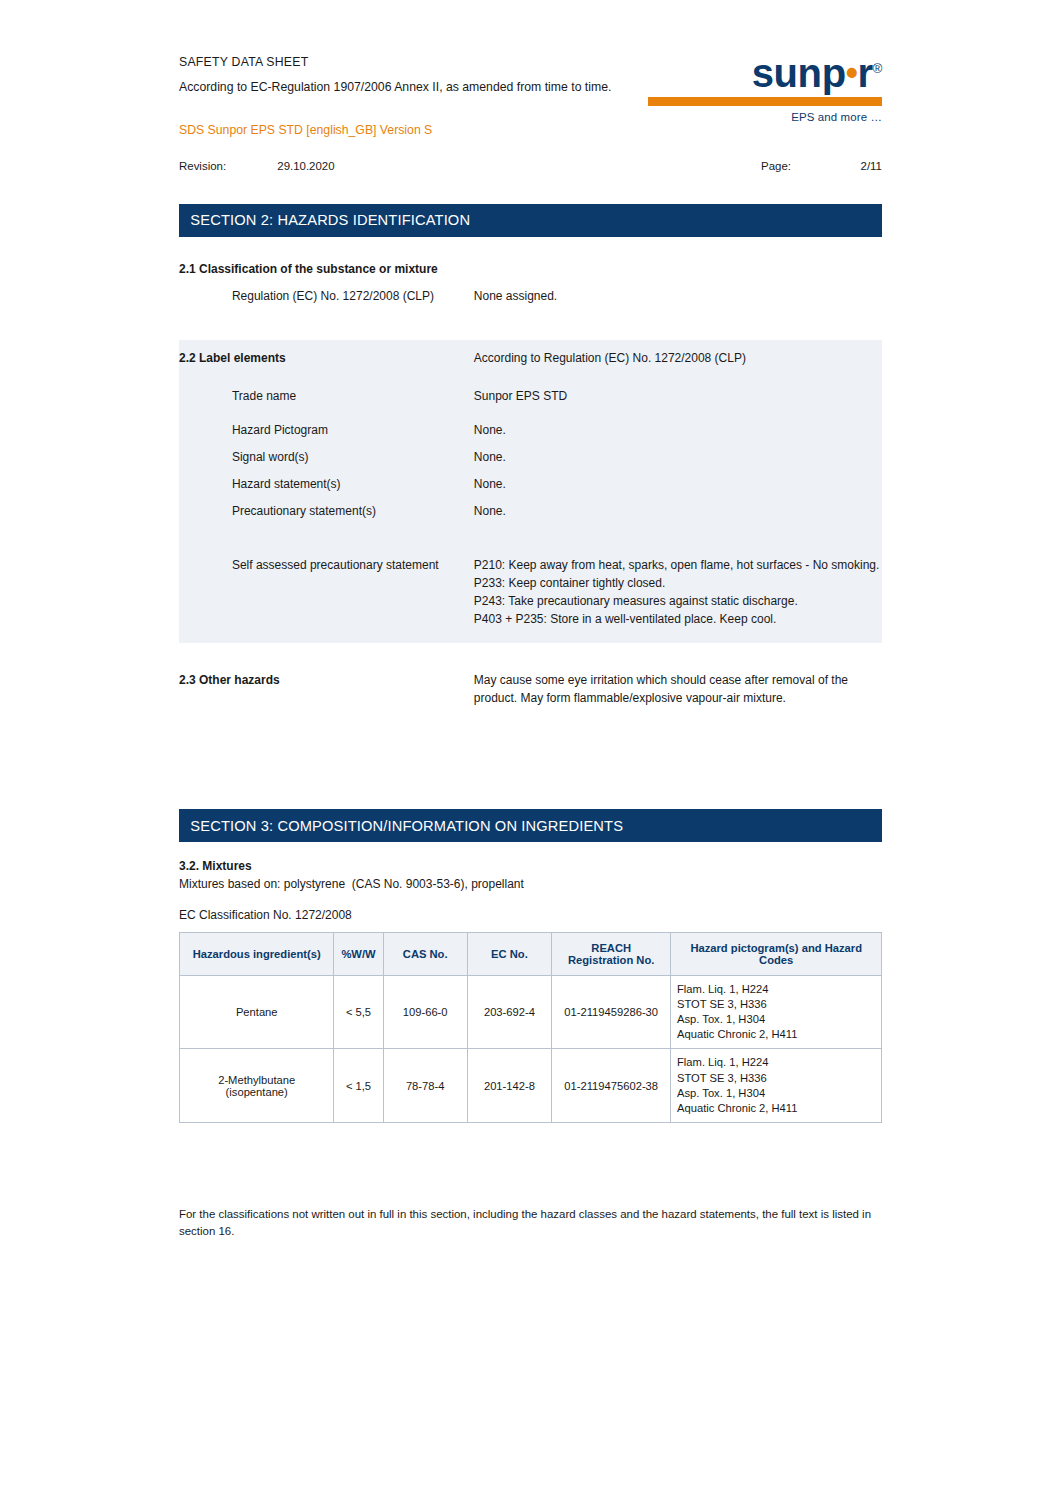sunp•r®
EPS and more …
SAFETY DATA SHEET
According to EC-Regulation 1907/2006 Annex II, as amended from time to time.
SDS Sunpor EPS STD [english_GB] Version S
Revision: 29.10.2020
Page: 2/11
SECTION 2: HAZARDS IDENTIFICATION
2.1 Classification of the substance or mixture
Regulation (EC) No. 1272/2008 (CLP)
None assigned.
2.2 Label elements
According to Regulation (EC) No. 1272/2008 (CLP)
Trade name
Sunpor EPS STD
Hazard Pictogram
None.
Signal word(s)
None.
Hazard statement(s)
None.
Precautionary statement(s)
None.
Self assessed precautionary statement
P210: Keep away from heat, sparks, open flame, hot surfaces - No smoking.
P233: Keep container tightly closed.
P243: Take precautionary measures against static discharge.
P403 + P235: Store in a well-ventilated place. Keep cool.
2.3 Other hazards
May cause some eye irritation which should cease after removal of the product. May form flammable/explosive vapour-air mixture.
SECTION 3: COMPOSITION/INFORMATION ON INGREDIENTS
3.2. Mixtures
Mixtures based on: polystyrene (CAS No. 9003-53-6), propellant
EC Classification No. 1272/2008
| Hazardous ingredient(s) | %W/W | CAS No. | EC No. | REACH Registration No. | Hazard pictogram(s) and Hazard Codes |
| --- | --- | --- | --- | --- | --- |
| Pentane | < 5,5 | 109-66-0 | 203-692-4 | 01-2119459286-30 | Flam. Liq. 1, H224 STOT SE 3, H336 Asp. Tox. 1, H304 Aquatic Chronic 2, H411 |
| 2-Methylbutane (isopentane) | < 1,5 | 78-78-4 | 201-142-8 | 01-2119475602-38 | Flam. Liq. 1, H224 STOT SE 3, H336 Asp. Tox. 1, H304 Aquatic Chronic 2, H411 |
For the classifications not written out in full in this section, including the hazard classes and the hazard statements, the full text is listed in section 16.